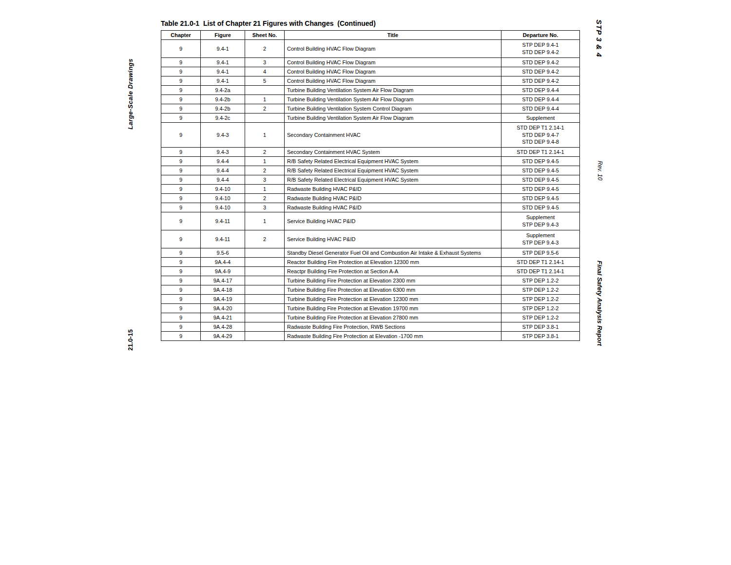Large-Scale Drawings
21.0-15
STP 3 & 4
Rev. 10
Final Safety Analysis Report
Table 21.0-1 List of Chapter 21 Figures with Changes (Continued)
| Chapter | Figure | Sheet No. | Title | Departure No. |
| --- | --- | --- | --- | --- |
| 9 | 9.4-1 | 2 | Control Building HVAC Flow Diagram | STP DEP 9.4-1 STD DEP 9.4-2 |
| 9 | 9.4-1 | 3 | Control Building HVAC Flow Diagram | STD DEP 9.4-2 |
| 9 | 9.4-1 | 4 | Control Building HVAC Flow Diagram | STD DEP 9.4-2 |
| 9 | 9.4-1 | 5 | Control Building HVAC Flow Diagram | STD DEP 9.4-2 |
| 9 | 9.4-2a | | Turbine Building Ventilation System Air Flow Diagram | STD DEP 9.4-4 |
| 9 | 9.4-2b | 1 | Turbine Building Ventilation System Air Flow Diagram | STD DEP 9.4-4 |
| 9 | 9.4-2b | 2 | Turbine Building Ventilation System Control Diagram | STD DEP 9.4-4 |
| 9 | 9.4-2c | | Turbine Building Ventilation System Air Flow Diagram | Supplement |
| 9 | 9.4-3 | 1 | Secondary Containment HVAC | STD DEP T1 2.14-1 STD DEP 9.4-7 STD DEP 9.4-8 |
| 9 | 9.4-3 | 2 | Secondary Containment HVAC System | STD DEP T1 2.14-1 |
| 9 | 9.4-4 | 1 | R/B Safety Related Electrical Equipment HVAC System | STD DEP 9.4-5 |
| 9 | 9.4-4 | 2 | R/B Safety Related Electrical Equipment HVAC System | STD DEP 9.4-5 |
| 9 | 9.4-4 | 3 | R/B Safety Related Electrical Equipment HVAC System | STD DEP 9.4-5 |
| 9 | 9.4-10 | 1 | Radwaste Building HVAC P&ID | STD DEP 9.4-5 |
| 9 | 9.4-10 | 2 | Radwaste Building HVAC P&ID | STD DEP 9.4-5 |
| 9 | 9.4-10 | 3 | Radwaste Building HVAC P&ID | STD DEP 9.4-5 |
| 9 | 9.4-11 | 1 | Service Building HVAC P&ID | Supplement STP DEP 9.4-3 |
| 9 | 9.4-11 | 2 | Service Building HVAC P&ID | Supplement STP DEP 9.4-3 |
| 9 | 9.5-6 | | Standby Diesel Generator Fuel Oil and Combustion Air Intake & Exhaust Systems | STP DEP 9.5-6 |
| 9 | 9A.4-4 | | Reactor Building Fire Protection at Elevation 12300 mm | STD DEP T1 2.14-1 |
| 9 | 9A.4-9 | | Reactpr Building Fire Protection at Section A-A | STD DEP T1 2.14-1 |
| 9 | 9A.4-17 | | Turbine Building Fire Protection at Elevation 2300 mm | STP DEP 1.2-2 |
| 9 | 9A.4-18 | | Turbine Building Fire Protection at Elevation 6300 mm | STP DEP 1.2-2 |
| 9 | 9A.4-19 | | Turbine Building Fire Protection at Elevation 12300 mm | STP DEP 1.2-2 |
| 9 | 9A.4-20 | | Turbine Building Fire Protection at Elevation 19700 mm | STP DEP 1.2-2 |
| 9 | 9A.4-21 | | Turbine Building Fire Protection at Elevation 27800 mm | STP DEP 1.2-2 |
| 9 | 9A.4-28 | | Radwaste Building Fire Protection, RWB Sections | STP DEP 3.8-1 |
| 9 | 9A.4-29 | | Radwaste Building Fire Protection at Elevation -1700 mm | STP DEP 3.8-1 |